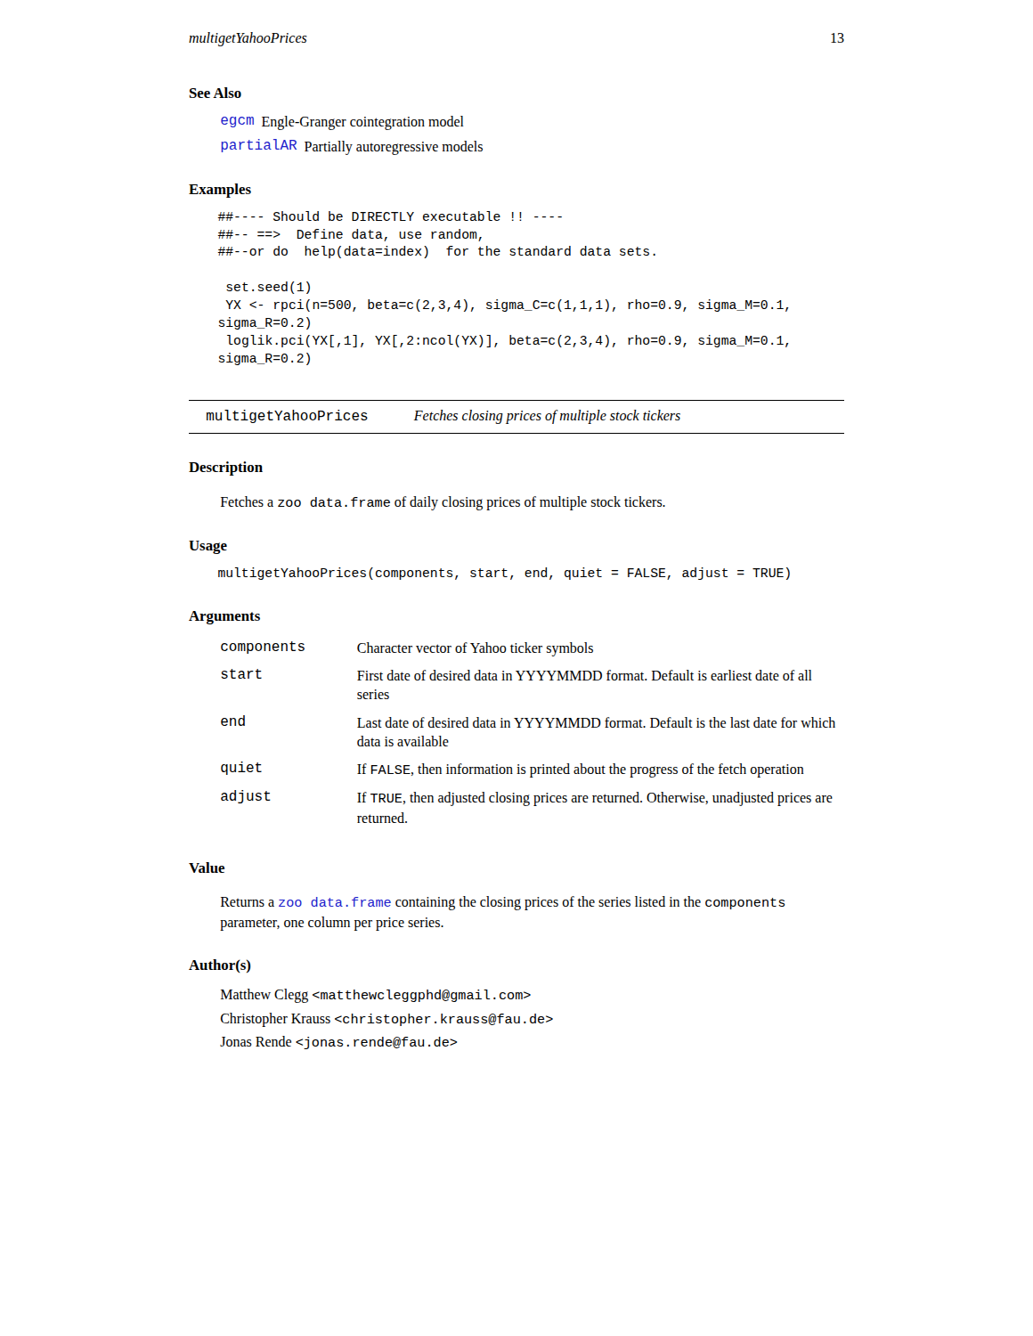multigetYahooPrices 13
See Also
egcm
Engle-Granger cointegration model
partialAR
Partially autoregressive models
Examples
##---- Should be DIRECTLY executable !! ----
##-- ==>  Define data, use random,
##--or do  help(data=index)  for the standard data sets.

 set.seed(1)
 YX <- rpci(n=500, beta=c(2,3,4), sigma_C=c(1,1,1), rho=0.9, sigma_M=0.1, sigma_R=0.2)
 loglik.pci(YX[,1], YX[,2:ncol(YX)], beta=c(2,3,4), rho=0.9, sigma_M=0.1, sigma_R=0.2)
multigetYahooPrices Fetches closing prices of multiple stock tickers
Description
Fetches a zoo data.frame of daily closing prices of multiple stock tickers.
Usage
multigetYahooPrices(components, start, end, quiet = FALSE, adjust = TRUE)
Arguments
| components | Character vector of Yahoo ticker symbols |
| start | First date of desired data in YYYYMMDD format. Default is earliest date of all series |
| end | Last date of desired data in YYYYMMDD format. Default is the last date for which data is available |
| quiet | If FALSE , then information is printed about the progress of the fetch operation |
| adjust | If TRUE , then adjusted closing prices are returned. Otherwise, unadjusted prices are returned. |
Value
Returns a zoo data.frame containing the closing prices of the series listed in the components parameter, one column per price series.
Author(s)
Matthew Clegg <matthewcleggphd@gmail.com>
Christopher Krauss <christopher.krauss@fau.de>
Jonas Rende <jonas.rende@fau.de>